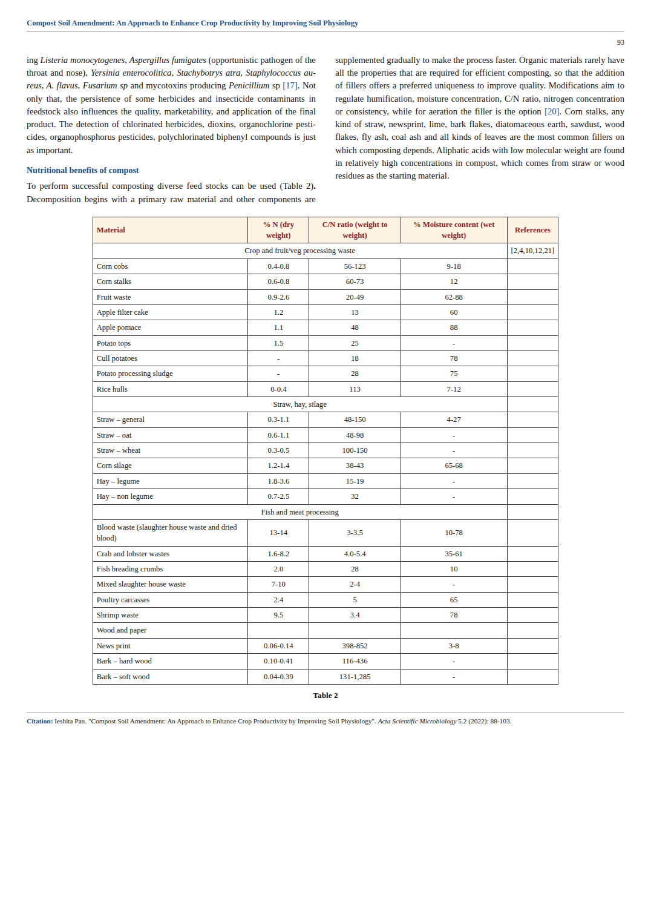Compost Soil Amendment: An Approach to Enhance Crop Productivity by Improving Soil Physiology
93
ing Listeria monocytogenes, Aspergillus fumigates (opportunistic pathogen of the throat and nose), Yersinia enterocolitica, Stachybotrys atra, Staphylococcus aureus, A. flavus, Fusarium sp and mycotoxins producing Penicillium sp [17]. Not only that, the persistence of some herbicides and insecticide contaminants in feedstock also influences the quality, marketability, and application of the final product. The detection of chlorinated herbicides, dioxins, organochlorine pesticides, organophosphorus pesticides, polychlorinated biphenyl compounds is just as important.
Nutritional benefits of compost
To perform successful composting diverse feed stocks can be used (Table 2). Decomposition begins with a primary raw material and other components are supplemented gradually to make the process faster. Organic materials rarely have all the properties that are required for efficient composting, so that the addition of fillers offers a preferred uniqueness to improve quality. Modifications aim to regulate humification, moisture concentration, C/N ratio, nitrogen concentration or consistency, while for aeration the filler is the option [20]. Corn stalks, any kind of straw, newsprint, lime, bark flakes, diatomaceous earth, sawdust, wood flakes, fly ash, coal ash and all kinds of leaves are the most common fillers on which composting depends. Aliphatic acids with low molecular weight are found in relatively high concentrations in compost, which comes from straw or wood residues as the starting material.
Table 2
| Material | % N (dry weight) | C/N ratio (weight to weight) | % Moisture content (wet weight) | References |
| --- | --- | --- | --- | --- |
| Crop and fruit/veg processing waste | [2,4,10,12,21] |
| Corn cobs | 0.4-0.8 | 56-123 | 9-18 | |
| Corn stalks | 0.6-0.8 | 60-73 | 12 | |
| Fruit waste | 0.9-2.6 | 20-49 | 62-88 | |
| Apple filter cake | 1.2 | 13 | 60 | |
| Apple pomace | 1.1 | 48 | 88 | |
| Potato tops | 1.5 | 25 | - | |
| Cull potatoes | - | 18 | 78 | |
| Potato processing sludge | - | 28 | 75 | |
| Rice hulls | 0-0.4 | 113 | 7-12 | |
| Straw, hay, silage | |
| Straw – general | 0.3-1.1 | 48-150 | 4-27 | |
| Straw – oat | 0.6-1.1 | 48-98 | - | |
| Straw – wheat | 0.3-0.5 | 100-150 | - | |
| Corn silage | 1.2-1.4 | 38-43 | 65-68 | |
| Hay – legume | 1.8-3.6 | 15-19 | - | |
| Hay – non legume | 0.7-2.5 | 32 | - | |
| Fish and meat processing | |
| Blood waste (slaughter house waste and dried blood) | 13-14 | 3-3.5 | 10-78 | |
| Crab and lobster wastes | 1.6-8.2 | 4.0-5.4 | 35-61 | |
| Fish breading crumbs | 2.0 | 28 | 10 | |
| Mixed slaughter house waste | 7-10 | 2-4 | - | |
| Poultry carcasses | 2.4 | 5 | 65 | |
| Shrimp waste | 9.5 | 3.4 | 78 | |
| Wood and paper | | | | |
| News print | 0.06-0.14 | 398-852 | 3-8 | |
| Bark – hard wood | 0.10-0.41 | 116-436 | - | |
| Bark – soft wood | 0.04-0.39 | 131-1,285 | - | |
Citation: Ieshita Pan. "Compost Soil Amendment: An Approach to Enhance Crop Productivity by Improving Soil Physiology". Acta Scientific Microbiology 5.2 (2022): 88-103.